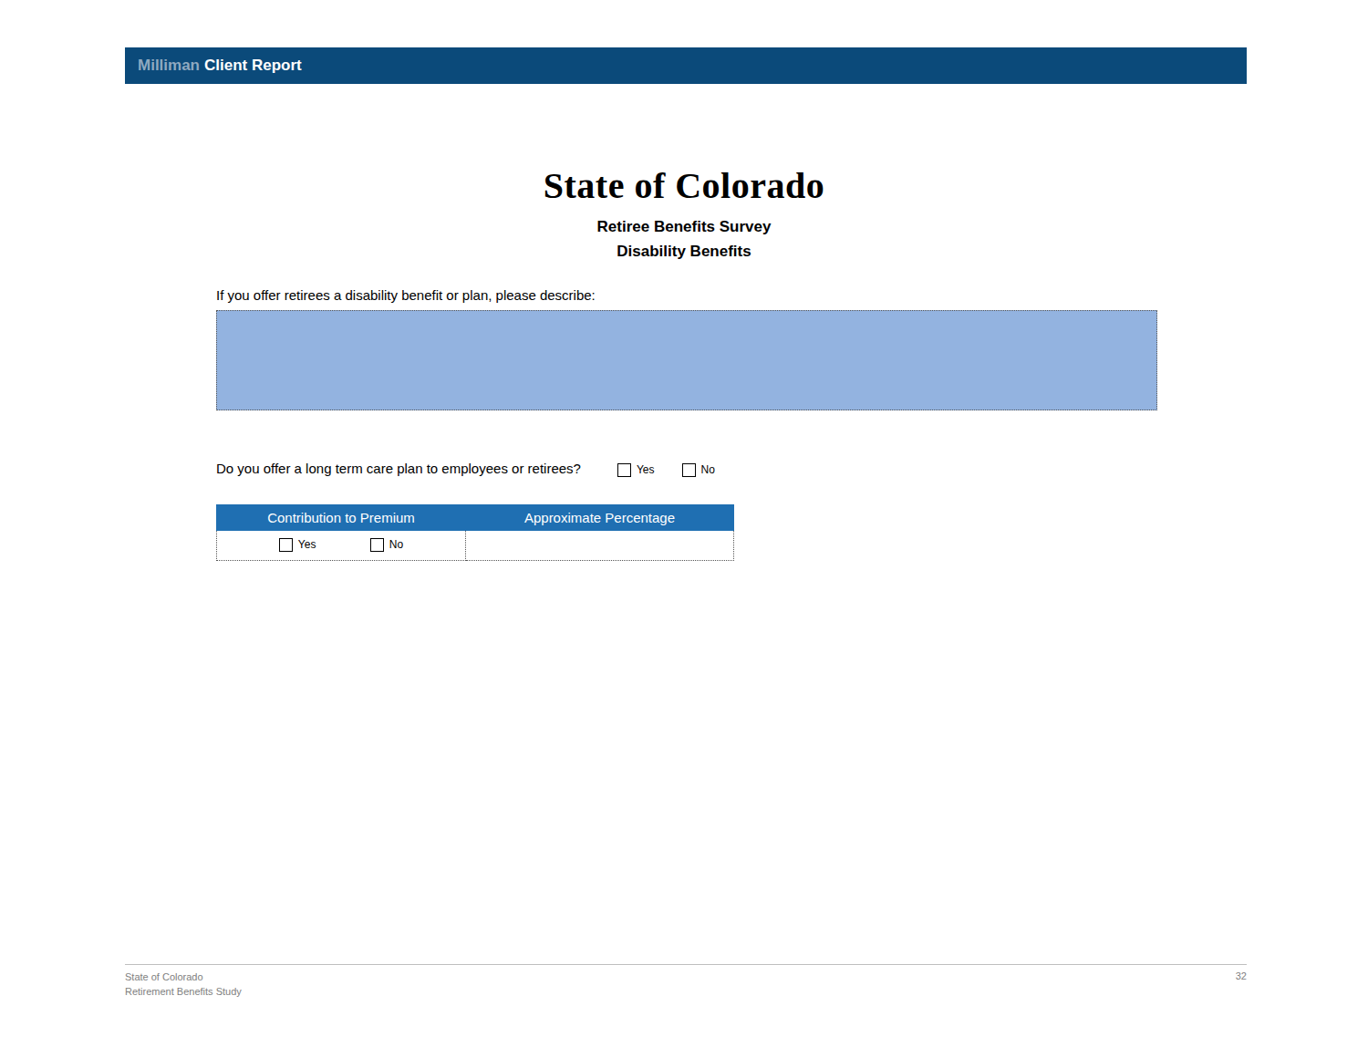Milliman Client Report
State of Colorado
Retiree Benefits Survey
Disability Benefits
If you offer retirees a disability benefit or plan, please describe:
Do you offer a long term care plan to employees or retirees? Yes No
| Contribution to Premium | Approximate Percentage |
| --- | --- |
| Yes No | |
State of Colorado
Retirement Benefits Study
32